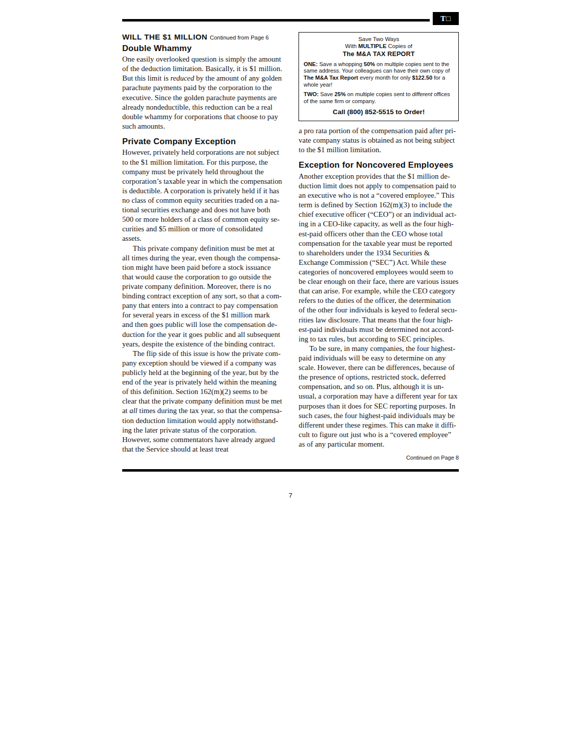T□
Will the $1 Million Continued from Page 6
Double Whammy
One easily overlooked question is simply the amount of the deduction limitation. Basically, it is $1 million. But this limit is reduced by the amount of any golden parachute payments paid by the corporation to the executive. Since the golden parachute payments are already nondeductible, this reduction can be a real double whammy for corporations that choose to pay such amounts.
Private Company Exception
However, privately held corporations are not subject to the $1 million limitation. For this purpose, the company must be privately held throughout the corporation’s taxable year in which the compensation is deductible. A corporation is privately held if it has no class of common equity securities traded on a national securities exchange and does not have both 500 or more holders of a class of common equity securities and $5 million or more of consolidated assets.
This private company definition must be met at all times during the year, even though the compensation might have been paid before a stock issuance that would cause the corporation to go outside the private company definition. Moreover, there is no binding contract exception of any sort, so that a company that enters into a contract to pay compensation for several years in excess of the $1 million mark and then goes public will lose the compensation deduction for the year it goes public and all subsequent years, despite the existence of the binding contract.
The flip side of this issue is how the private company exception should be viewed if a company was publicly held at the beginning of the year, but by the end of the year is privately held within the meaning of this definition. Section 162(m)(2) seems to be clear that the private company definition must be met at all times during the tax year, so that the compensation deduction limitation would apply notwithstanding the later private status of the corporation. However, some commentators have already argued that the Service should at least treat
Save Two Ways
With MULTIPLE Copies of
The M&A TAX REPORT
ONE: Save a whopping 50% on multiple copies sent to the same address. Your colleagues can have their own copy of The M&A Tax Report every month for only $122.50 for a whole year!
TWO: Save 25% on multiple copies sent to different offices of the same firm or company.
Call (800) 852-5515 to Order!
a pro rata portion of the compensation paid after private company status is obtained as not being subject to the $1 million limitation.
Exception for Noncovered Employees
Another exception provides that the $1 million deduction limit does not apply to compensation paid to an executive who is not a “covered employee.” This term is defined by Section 162(m)(3) to include the chief executive officer (“CEO”) or an individual acting in a CEO-like capacity, as well as the four highest-paid officers other than the CEO whose total compensation for the taxable year must be reported to shareholders under the 1934 Securities & Exchange Commission (“SEC”) Act. While these categories of noncovered employees would seem to be clear enough on their face, there are various issues that can arise. For example, while the CEO category refers to the duties of the officer, the determination of the other four individuals is keyed to federal securities law disclosure. That means that the four highest-paid individuals must be determined not according to tax rules, but according to SEC principles.
To be sure, in many companies, the four highest-paid individuals will be easy to determine on any scale. However, there can be differences, because of the presence of options, restricted stock, deferred compensation, and so on. Plus, although it is unusual, a corporation may have a different year for tax purposes than it does for SEC reporting purposes. In such cases, the four highest-paid individuals may be different under these regimes. This can make it difficult to figure out just who is a “covered employee” as of any particular moment.
Continued on Page 8
7